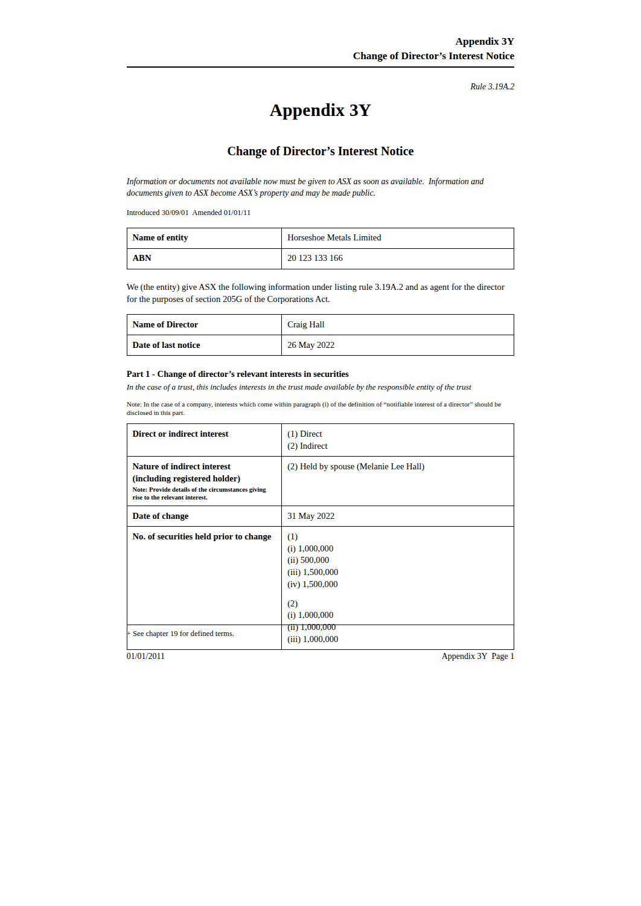Appendix 3Y
Change of Director’s Interest Notice
Rule 3.19A.2
Appendix 3Y
Change of Director’s Interest Notice
Information or documents not available now must be given to ASX as soon as available. Information and documents given to ASX become ASX’s property and may be made public.
Introduced 30/09/01 Amended 01/01/11
| Name of entity | Horseshoe Metals Limited |
| ABN | 20 123 133 166 |
We (the entity) give ASX the following information under listing rule 3.19A.2 and as agent for the director for the purposes of section 205G of the Corporations Act.
| Name of Director | Craig Hall |
| Date of last notice | 26 May 2022 |
Part 1 - Change of director’s relevant interests in securities
In the case of a trust, this includes interests in the trust made available by the responsible entity of the trust
Note: In the case of a company, interests which come within paragraph (i) of the definition of “notifiable interest of a director” should be disclosed in this part.
| Direct or indirect interest | (1) Direct (2) Indirect |
| Nature of indirect interest (including registered holder) Note: Provide details of the circumstances giving rise to the relevant interest. | (2) Held by spouse (Melanie Lee Hall) |
| Date of change | 31 May 2022 |
| No. of securities held prior to change | (1) (i) 1,000,000 (ii) 500,000 (iii) 1,500,000 (iv) 1,500,000 (2) (i) 1,000,000 (ii) 1,000,000 (iii) 1,000,000 |
+ See chapter 19 for defined terms.
01/01/2011 Appendix 3Y Page 1